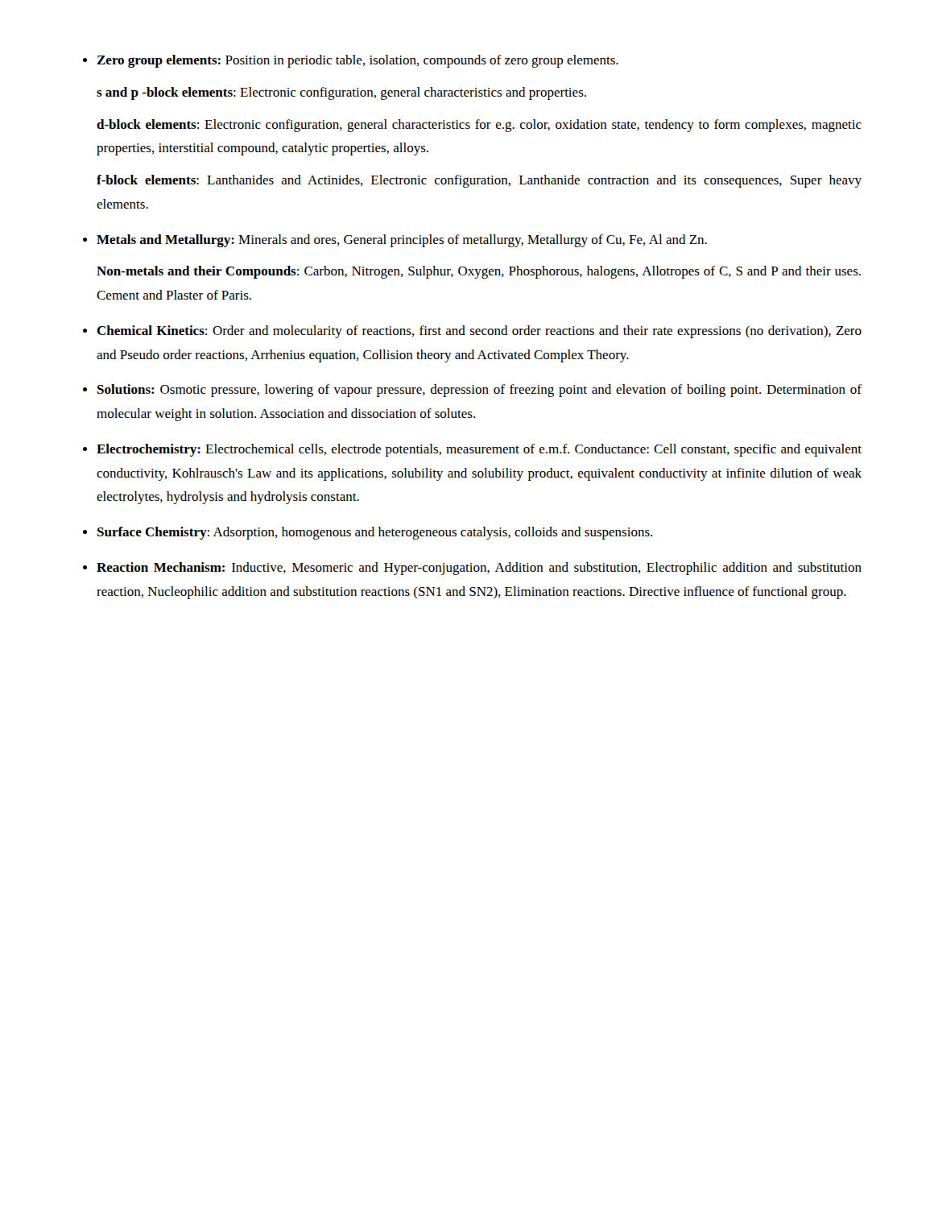Zero group elements: Position in periodic table, isolation, compounds of zero group elements.
s and p -block elements: Electronic configuration, general characteristics and properties.
d-block elements: Electronic configuration, general characteristics for e.g. color, oxidation state, tendency to form complexes, magnetic properties, interstitial compound, catalytic properties, alloys.
f-block elements: Lanthanides and Actinides, Electronic configuration, Lanthanide contraction and its consequences, Super heavy elements.
Metals and Metallurgy: Minerals and ores, General principles of metallurgy, Metallurgy of Cu, Fe, Al and Zn.
Non-metals and their Compounds: Carbon, Nitrogen, Sulphur, Oxygen, Phosphorous, halogens, Allotropes of C, S and P and their uses. Cement and Plaster of Paris.
Chemical Kinetics: Order and molecularity of reactions, first and second order reactions and their rate expressions (no derivation), Zero and Pseudo order reactions, Arrhenius equation, Collision theory and Activated Complex Theory.
Solutions: Osmotic pressure, lowering of vapour pressure, depression of freezing point and elevation of boiling point. Determination of molecular weight in solution. Association and dissociation of solutes.
Electrochemistry: Electrochemical cells, electrode potentials, measurement of e.m.f. Conductance: Cell constant, specific and equivalent conductivity, Kohlrausch's Law and its applications, solubility and solubility product, equivalent conductivity at infinite dilution of weak electrolytes, hydrolysis and hydrolysis constant.
Surface Chemistry: Adsorption, homogenous and heterogeneous catalysis, colloids and suspensions.
Reaction Mechanism: Inductive, Mesomeric and Hyper-conjugation, Addition and substitution, Electrophilic addition and substitution reaction, Nucleophilic addition and substitution reactions (SN1 and SN2), Elimination reactions. Directive influence of functional group.